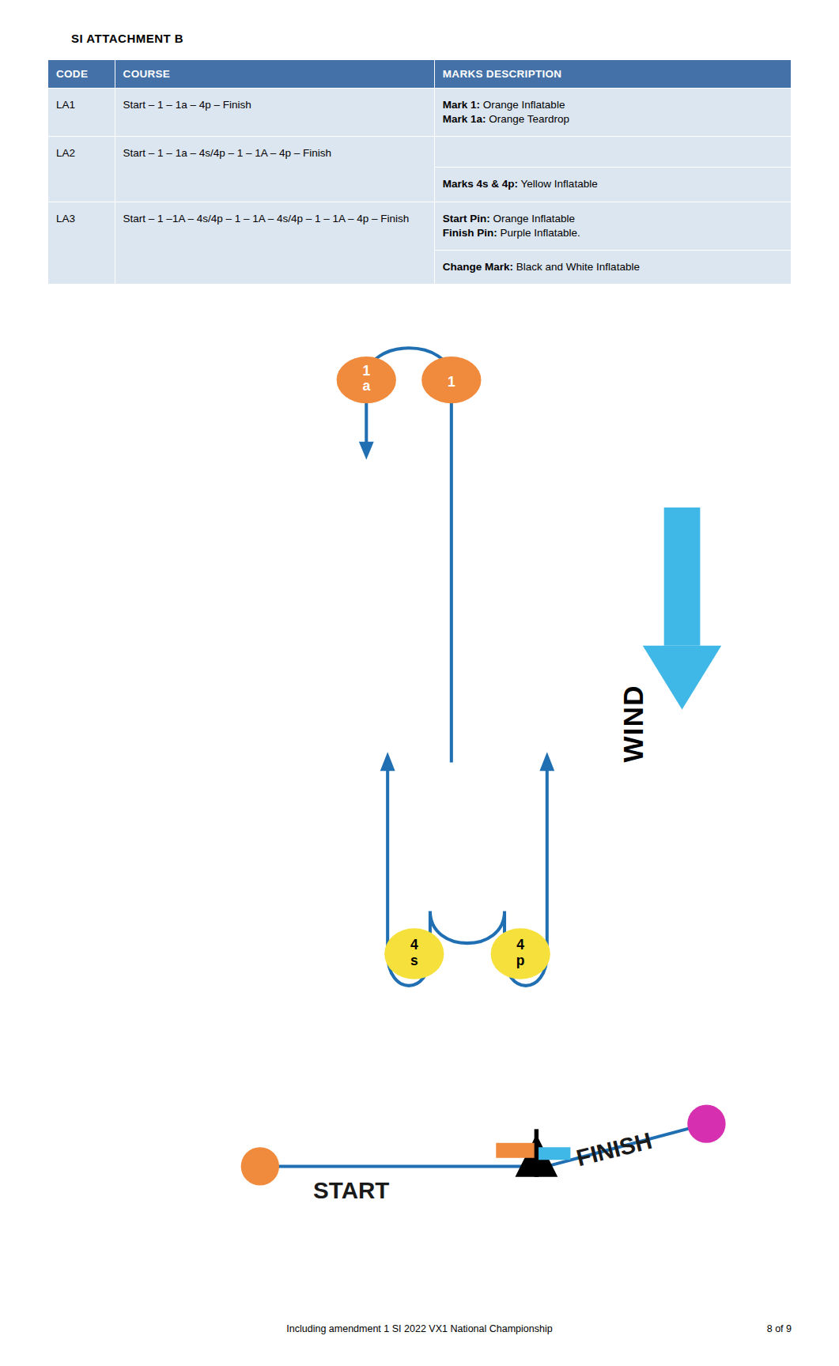SI ATTACHMENT B
| CODE | COURSE | MARKS DESCRIPTION |
| --- | --- | --- |
| LA1 | Start – 1 – 1a – 4p – Finish | Mark 1: Orange Inflatable Mark 1a: Orange Teardrop |
| LA2 | Start – 1 – 1a – 4s/4p – 1 – 1A – 4p – Finish | |
| Marks 4s & 4p: Yellow Inflatable |
| LA3 | Start – 1 –1A – 4s/4p – 1 – 1A – 4s/4p – 1 – 1A – 4p – Finish | Start Pin: Orange Inflatable Finish Pin: Purple Inflatable. |
| Change Mark: Black and White Inflatable |
1 a 1 WIND 4 s 4 p START FINISH
Including amendment 1 SI 2022 VX1 National Championship 8 of 9